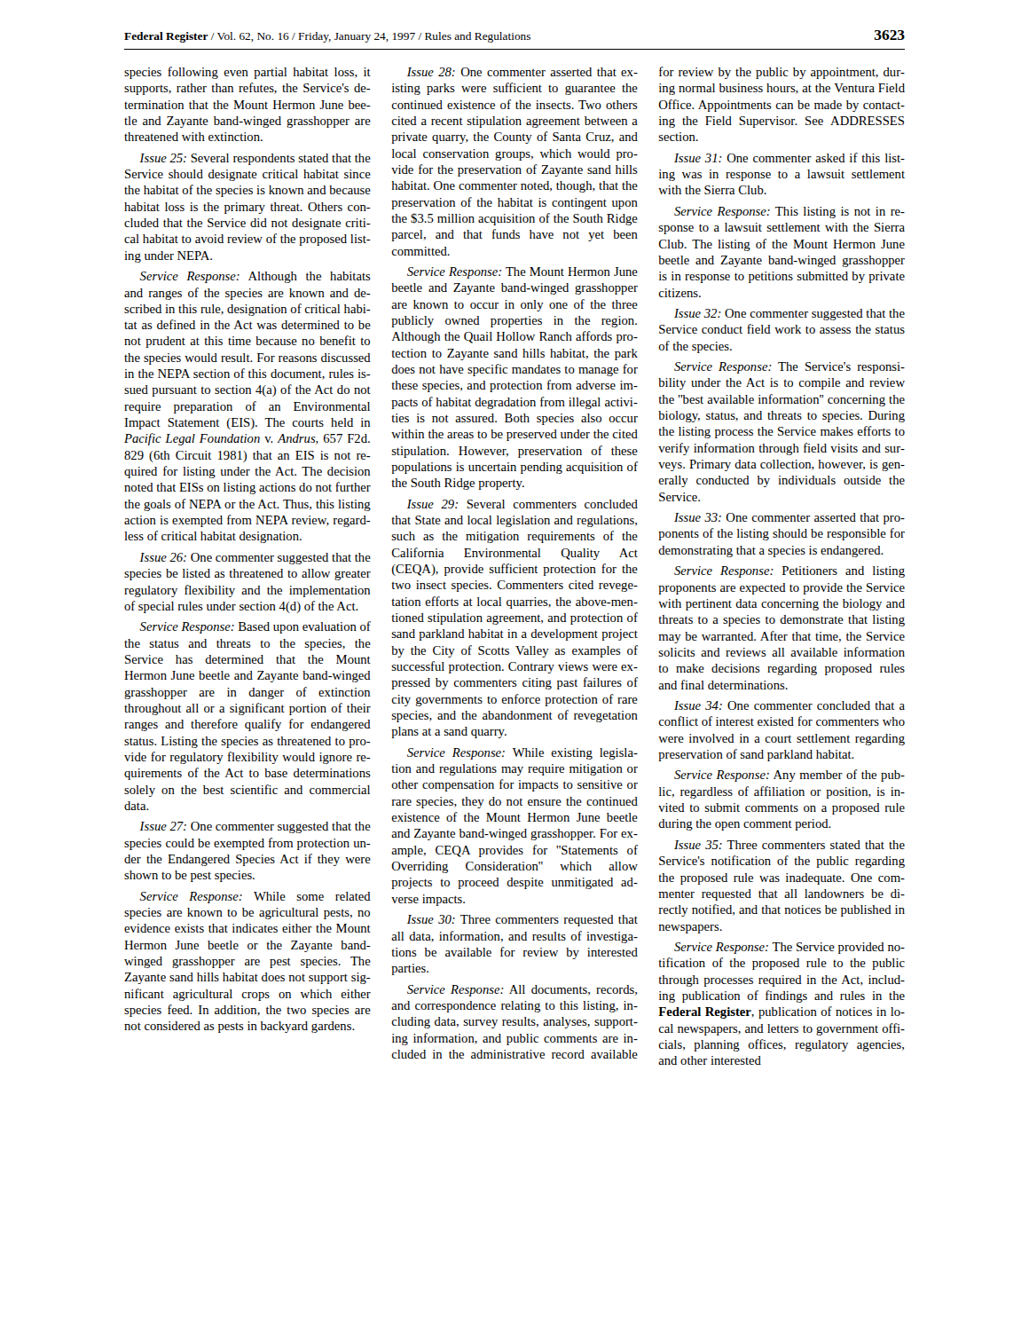Federal Register / Vol. 62, No. 16 / Friday, January 24, 1997 / Rules and Regulations
3623
species following even partial habitat loss, it supports, rather than refutes, the Service's determination that the Mount Hermon June beetle and Zayante band-winged grasshopper are threatened with extinction.
Issue 25: Several respondents stated that the Service should designate critical habitat since the habitat of the species is known and because habitat loss is the primary threat. Others concluded that the Service did not designate critical habitat to avoid review of the proposed listing under NEPA.
Service Response: Although the habitats and ranges of the species are known and described in this rule, designation of critical habitat as defined in the Act was determined to be not prudent at this time because no benefit to the species would result. For reasons discussed in the NEPA section of this document, rules issued pursuant to section 4(a) of the Act do not require preparation of an Environmental Impact Statement (EIS). The courts held in Pacific Legal Foundation v. Andrus, 657 F2d. 829 (6th Circuit 1981) that an EIS is not required for listing under the Act. The decision noted that EISs on listing actions do not further the goals of NEPA or the Act. Thus, this listing action is exempted from NEPA review, regardless of critical habitat designation.
Issue 26: One commenter suggested that the species be listed as threatened to allow greater regulatory flexibility and the implementation of special rules under section 4(d) of the Act.
Service Response: Based upon evaluation of the status and threats to the species, the Service has determined that the Mount Hermon June beetle and Zayante band-winged grasshopper are in danger of extinction throughout all or a significant portion of their ranges and therefore qualify for endangered status. Listing the species as threatened to provide for regulatory flexibility would ignore requirements of the Act to base determinations solely on the best scientific and commercial data.
Issue 27: One commenter suggested that the species could be exempted from protection under the Endangered Species Act if they were shown to be pest species.
Service Response: While some related species are known to be agricultural pests, no evidence exists that indicates either the Mount Hermon June beetle or the Zayante band-winged grasshopper are pest species. The Zayante sand hills habitat does not support significant agricultural crops on which either species feed. In addition, the two species are not considered as pests in backyard gardens.
Issue 28: One commenter asserted that existing parks were sufficient to guarantee the continued existence of the insects. Two others cited a recent stipulation agreement between a private quarry, the County of Santa Cruz, and local conservation groups, which would provide for the preservation of Zayante sand hills habitat. One commenter noted, though, that the preservation of the habitat is contingent upon the $3.5 million acquisition of the South Ridge parcel, and that funds have not yet been committed.
Service Response: The Mount Hermon June beetle and Zayante band-winged grasshopper are known to occur in only one of the three publicly owned properties in the region. Although the Quail Hollow Ranch affords protection to Zayante sand hills habitat, the park does not have specific mandates to manage for these species, and protection from adverse impacts of habitat degradation from illegal activities is not assured. Both species also occur within the areas to be preserved under the cited stipulation. However, preservation of these populations is uncertain pending acquisition of the South Ridge property.
Issue 29: Several commenters concluded that State and local legislation and regulations, such as the mitigation requirements of the California Environmental Quality Act (CEQA), provide sufficient protection for the two insect species. Commenters cited revegetation efforts at local quarries, the above-mentioned stipulation agreement, and protection of sand parkland habitat in a development project by the City of Scotts Valley as examples of successful protection. Contrary views were expressed by commenters citing past failures of city governments to enforce protection of rare species, and the abandonment of revegetation plans at a sand quarry.
Service Response: While existing legislation and regulations may require mitigation or other compensation for impacts to sensitive or rare species, they do not ensure the continued existence of the Mount Hermon June beetle and Zayante band-winged grasshopper. For example, CEQA provides for ''Statements of Overriding Consideration'' which allow projects to proceed despite unmitigated adverse impacts.
Issue 30: Three commenters requested that all data, information, and results of investigations be available for review by interested parties.
Service Response: All documents, records, and correspondence relating to this listing, including data, survey results, analyses, supporting information, and public comments are included in the administrative record available for review by the public by appointment, during normal business hours, at the Ventura Field Office. Appointments can be made by contacting the Field Supervisor. See ADDRESSES section.
Issue 31: One commenter asked if this listing was in response to a lawsuit settlement with the Sierra Club.
Service Response: This listing is not in response to a lawsuit settlement with the Sierra Club. The listing of the Mount Hermon June beetle and Zayante band-winged grasshopper is in response to petitions submitted by private citizens.
Issue 32: One commenter suggested that the Service conduct field work to assess the status of the species.
Service Response: The Service's responsibility under the Act is to compile and review the ''best available information'' concerning the biology, status, and threats to species. During the listing process the Service makes efforts to verify information through field visits and surveys. Primary data collection, however, is generally conducted by individuals outside the Service.
Issue 33: One commenter asserted that proponents of the listing should be responsible for demonstrating that a species is endangered.
Service Response: Petitioners and listing proponents are expected to provide the Service with pertinent data concerning the biology and threats to a species to demonstrate that listing may be warranted. After that time, the Service solicits and reviews all available information to make decisions regarding proposed rules and final determinations.
Issue 34: One commenter concluded that a conflict of interest existed for commenters who were involved in a court settlement regarding preservation of sand parkland habitat.
Service Response: Any member of the public, regardless of affiliation or position, is invited to submit comments on a proposed rule during the open comment period.
Issue 35: Three commenters stated that the Service's notification of the public regarding the proposed rule was inadequate. One commenter requested that all landowners be directly notified, and that notices be published in newspapers.
Service Response: The Service provided notification of the proposed rule to the public through processes required in the Act, including publication of findings and rules in the Federal Register, publication of notices in local newspapers, and letters to government officials, planning offices, regulatory agencies, and other interested